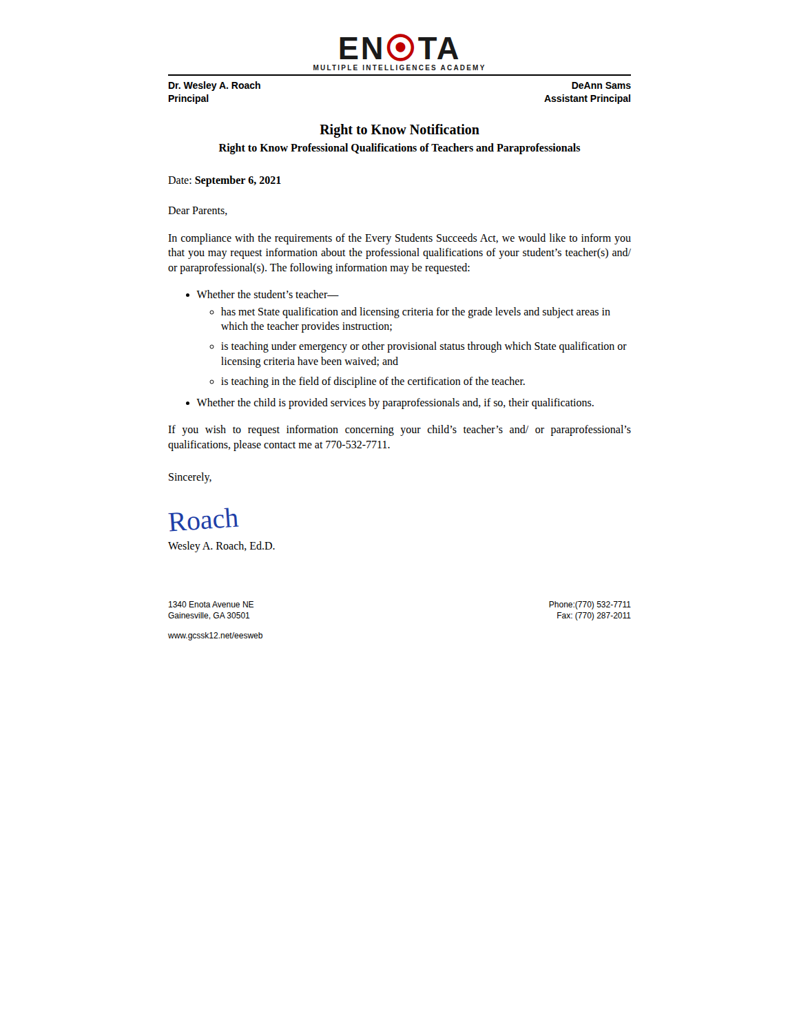EN⦿TA
MULTIPLE INTELLIGENCES ACADEMY
| Dr. Wesley A. Roach | DeAnn Sams |
| Principal | Assistant Principal |
Right to Know Notification
Right to Know Professional Qualifications of Teachers and Paraprofessionals
Date: September 6, 2021
Dear Parents,
In compliance with the requirements of the Every Students Succeeds Act, we would like to inform you that you may request information about the professional qualifications of your student’s teacher(s) and/ or paraprofessional(s). The following information may be requested:
Whether the student’s teacher—
has met State qualification and licensing criteria for the grade levels and subject areas in which the teacher provides instruction;
is teaching under emergency or other provisional status through which State qualification or licensing criteria have been waived; and
is teaching in the field of discipline of the certification of the teacher.
Whether the child is provided services by paraprofessionals and, if so, their qualifications.
If you wish to request information concerning your child’s teacher’s and/ or paraprofessional’s qualifications, please contact me at 770-532-7711.
Sincerely,
Roach
Wesley A. Roach, Ed.D.
| 1340 Enota Avenue NE | Phone:(770) 532-7711 |
| Gainesville, GA 30501 | Fax: (770) 287-2011 |
| www.gcssk12.net/eesweb | |